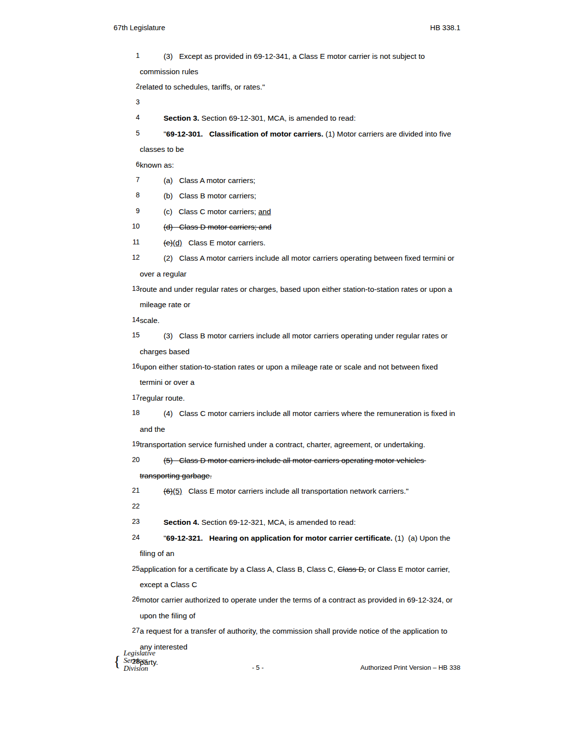67th Legislature
HB 338.1
| 1 | (3) Except as provided in 69-12-341, a Class E motor carrier is not subject to commission rules |
| 2 | related to schedules, tariffs, or rates." |
| 3 | |
| 4 | Section 3. Section 69-12-301, MCA, is amended to read: |
| 5 | " 69-12-301. Classification of motor carriers. (1) Motor carriers are divided into five classes to be |
| 6 | known as: |
| 7 | (a) Class A motor carriers; |
| 8 | (b) Class B motor carriers; |
| 9 | (c) Class C motor carriers; and |
| 10 | (d) Class D motor carriers; and |
| 11 | (e) (d) Class E motor carriers. |
| 12 | (2) Class A motor carriers include all motor carriers operating between fixed termini or over a regular |
| 13 | route and under regular rates or charges, based upon either station-to-station rates or upon a mileage rate or |
| 14 | scale. |
| 15 | (3) Class B motor carriers include all motor carriers operating under regular rates or charges based |
| 16 | upon either station-to-station rates or upon a mileage rate or scale and not between fixed termini or over a |
| 17 | regular route. |
| 18 | (4) Class C motor carriers include all motor carriers where the remuneration is fixed in and the |
| 19 | transportation service furnished under a contract, charter, agreement, or undertaking. |
| 20 | (5) Class D motor carriers include all motor carriers operating motor vehicles transporting garbage. |
| 21 | (6) (5) Class E motor carriers include all transportation network carriers." |
| 22 | |
| 23 | Section 4. Section 69-12-321, MCA, is amended to read: |
| 24 | " 69-12-321. Hearing on application for motor carrier certificate. (1) (a) Upon the filing of an |
| 25 | application for a certificate by a Class A, Class B, Class C, Class D, or Class E motor carrier, except a Class C |
| 26 | motor carrier authorized to operate under the terms of a contract as provided in 69-12-324, or upon the filing of |
| 27 | a request for a transfer of authority, the commission shall provide notice of the application to any interested |
| 28 | party. |
{
Legislative
Services
Division
- 5 -
Authorized Print Version – HB 338